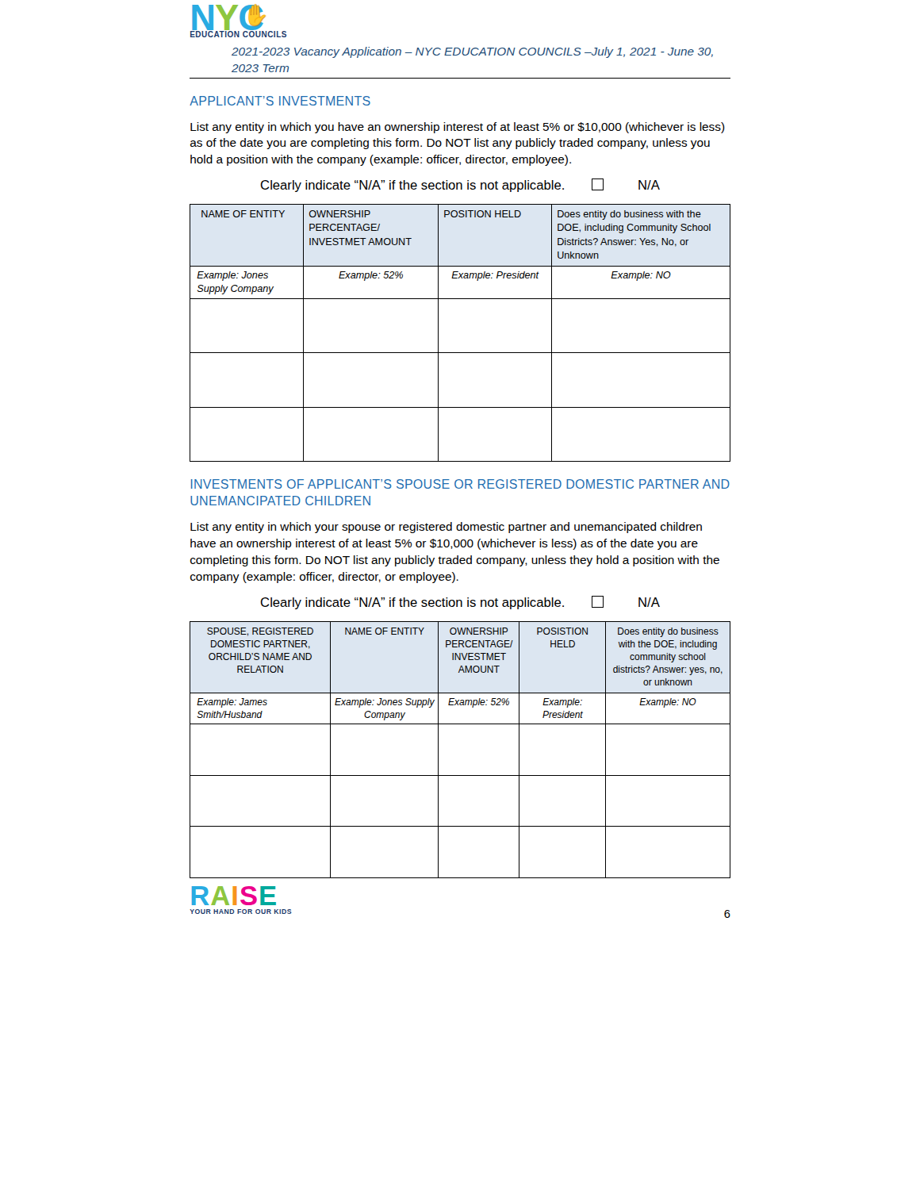NYC✋ EDUCATION COUNCILS
2021-2023 Vacancy Application – NYC EDUCATION COUNCILS –July 1, 2021 - June 30, 2023 Term
Applicant’s Investments
List any entity in which you have an ownership interest of at least 5% or $10,000 (whichever is less) as of the date you are completing this form. Do NOT list any publicly traded company, unless you hold a position with the company (example: officer, director, employee).
Clearly indicate “N/A” if the section is not applicable. N/A
| NAME OF ENTITY | OWNERSHIP PERCENTAGE/ INVESTMET AMOUNT | POSITION HELD | Does entity do business with the DOE, including Community School Districts? Answer: Yes, No, or Unknown |
| --- | --- | --- | --- |
| Example: Jones Supply Company | Example: 52% | Example: President | Example: NO |
Investments of Applicant’s Spouse or Registered Domestic Partner and Unemancipated Children
List any entity in which your spouse or registered domestic partner and unemancipated children have an ownership interest of at least 5% or $10,000 (whichever is less) as of the date you are completing this form. Do NOT list any publicly traded company, unless they hold a position with the company (example: officer, director, or employee).
Clearly indicate “N/A” if the section is not applicable. N/A
| SPOUSE, REGISTERED DOMESTIC PARTNER, ORCHILD’S NAME AND RELATION | NAME OF ENTITY | OWNERSHIP PERCENTAGE/ INVESTMET AMOUNT | POSISTION HELD | Does entity do business with the DOE, including community school districts? Answer: yes, no, or unknown |
| --- | --- | --- | --- | --- |
| Example: James Smith/Husband | Example: Jones Supply Company | Example: 52% | Example: President | Example: NO |
RAISE YOUR HAND FOR OUR KIDS
6